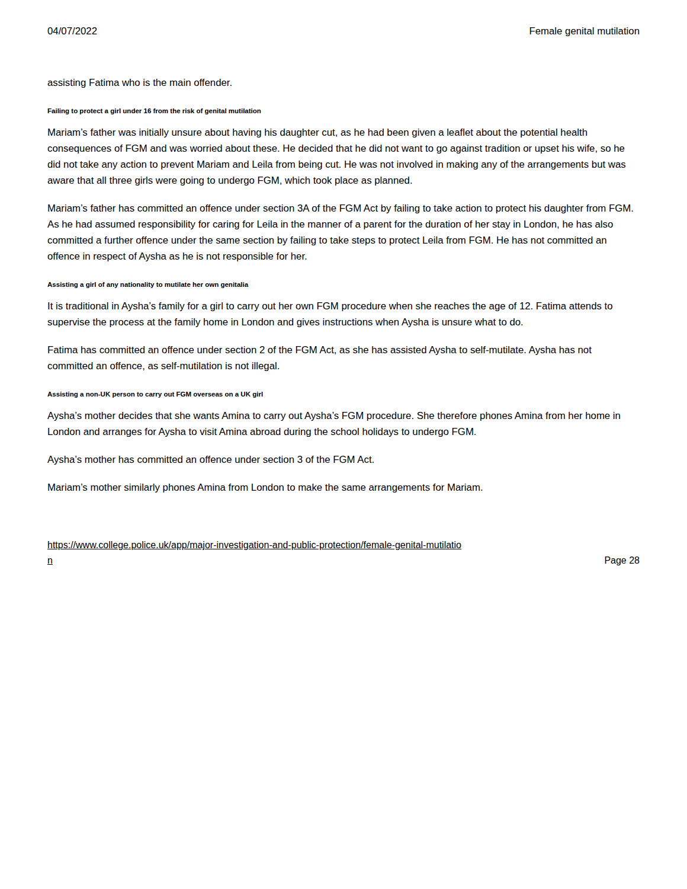04/07/2022
Female genital mutilation
assisting Fatima who is the main offender.
Failing to protect a girl under 16 from the risk of genital mutilation
Mariam’s father was initially unsure about having his daughter cut, as he had been given a leaflet about the potential health consequences of FGM and was worried about these. He decided that he did not want to go against tradition or upset his wife, so he did not take any action to prevent Mariam and Leila from being cut. He was not involved in making any of the arrangements but was aware that all three girls were going to undergo FGM, which took place as planned.
Mariam’s father has committed an offence under section 3A of the FGM Act by failing to take action to protect his daughter from FGM. As he had assumed responsibility for caring for Leila in the manner of a parent for the duration of her stay in London, he has also committed a further offence under the same section by failing to take steps to protect Leila from FGM. He has not committed an offence in respect of Aysha as he is not responsible for her.
Assisting a girl of any nationality to mutilate her own genitalia
It is traditional in Aysha’s family for a girl to carry out her own FGM procedure when she reaches the age of 12. Fatima attends to supervise the process at the family home in London and gives instructions when Aysha is unsure what to do.
Fatima has committed an offence under section 2 of the FGM Act, as she has assisted Aysha to self-mutilate. Aysha has not committed an offence, as self-mutilation is not illegal.
Assisting a non-UK person to carry out FGM overseas on a UK girl
Aysha’s mother decides that she wants Amina to carry out Aysha’s FGM procedure. She therefore phones Amina from her home in London and arranges for Aysha to visit Amina abroad during the school holidays to undergo FGM.
Aysha’s mother has committed an offence under section 3 of the FGM Act.
Mariam’s mother similarly phones Amina from London to make the same arrangements for Mariam.
https://www.college.police.uk/app/major-investigation-and-public-protection/female-genital-mutilation
Page 28